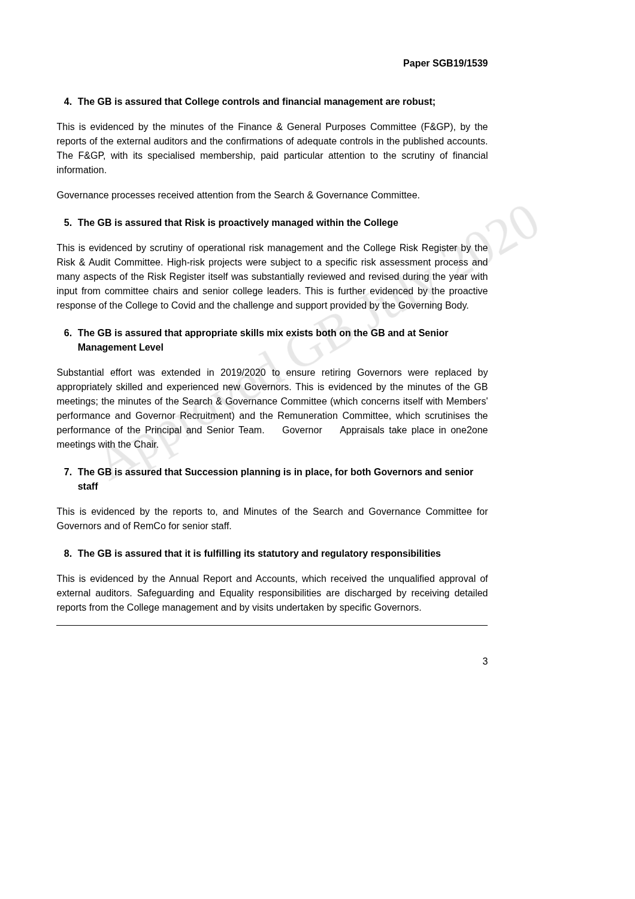Approved GB July 2020
Paper SGB19/1539
4. The GB is assured that College controls and financial management are robust;
This is evidenced by the minutes of the Finance & General Purposes Committee (F&GP), by the reports of the external auditors and the confirmations of adequate controls in the published accounts. The F&GP, with its specialised membership, paid particular attention to the scrutiny of financial information.
Governance processes received attention from the Search & Governance Committee.
5. The GB is assured that Risk is proactively managed within the College
This is evidenced by scrutiny of operational risk management and the College Risk Register by the Risk & Audit Committee. High-risk projects were subject to a specific risk assessment process and many aspects of the Risk Register itself was substantially reviewed and revised during the year with input from committee chairs and senior college leaders. This is further evidenced by the proactive response of the College to Covid and the challenge and support provided by the Governing Body.
6. The GB is assured that appropriate skills mix exists both on the GB and at Senior Management Level
Substantial effort was extended in 2019/2020 to ensure retiring Governors were replaced by appropriately skilled and experienced new Governors. This is evidenced by the minutes of the GB meetings; the minutes of the Search & Governance Committee (which concerns itself with Members' performance and Governor Recruitment) and the Remuneration Committee, which scrutinises the performance of the Principal and Senior Team. Governor Appraisals take place in one2one meetings with the Chair.
7. The GB is assured that Succession planning is in place, for both Governors and senior staff
This is evidenced by the reports to, and Minutes of the Search and Governance Committee for Governors and of RemCo for senior staff.
8. The GB is assured that it is fulfilling its statutory and regulatory responsibilities
This is evidenced by the Annual Report and Accounts, which received the unqualified approval of external auditors. Safeguarding and Equality responsibilities are discharged by receiving detailed reports from the College management and by visits undertaken by specific Governors.
3